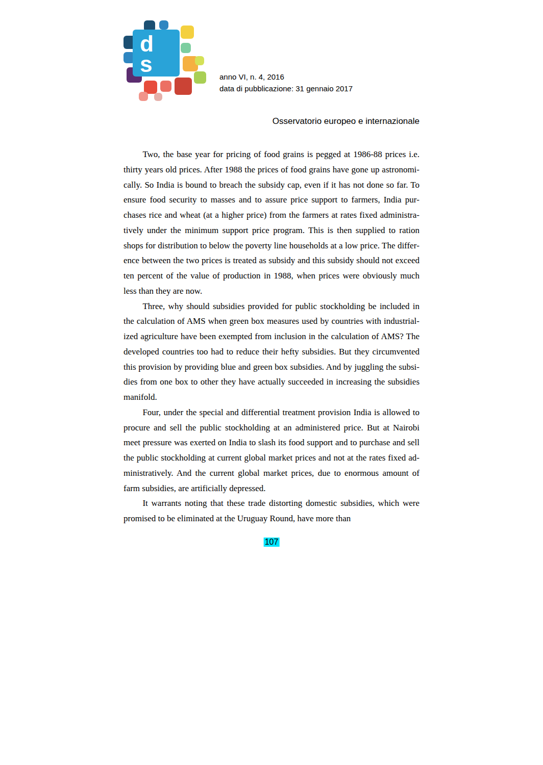d
s
anno VI, n. 4, 2016
data di pubblicazione: 31 gennaio 2017
Osservatorio europeo e internazionale
Two, the base year for pricing of food grains is pegged at 1986-88 prices i.e. thirty years old prices. After 1988 the prices of food grains have gone up astronomically. So India is bound to breach the subsidy cap, even if it has not done so far. To ensure food security to masses and to assure price support to farmers, India purchases rice and wheat (at a higher price) from the farmers at rates fixed administratively under the minimum support price program. This is then supplied to ration shops for distribution to below the poverty line households at a low price. The difference between the two prices is treated as subsidy and this subsidy should not exceed ten percent of the value of production in 1988, when prices were obviously much less than they are now.
Three, why should subsidies provided for public stockholding be included in the calculation of AMS when green box measures used by countries with industrialized agriculture have been exempted from inclusion in the calculation of AMS? The developed countries too had to reduce their hefty subsidies. But they circumvented this provision by providing blue and green box subsidies. And by juggling the subsidies from one box to other they have actually succeeded in increasing the subsidies manifold.
Four, under the special and differential treatment provision India is allowed to procure and sell the public stockholding at an administered price. But at Nairobi meet pressure was exerted on India to slash its food support and to purchase and sell the public stockholding at current global market prices and not at the rates fixed administratively. And the current global market prices, due to enormous amount of farm subsidies, are artificially depressed.
It warrants noting that these trade distorting domestic subsidies, which were promised to be eliminated at the Uruguay Round, have more than
107